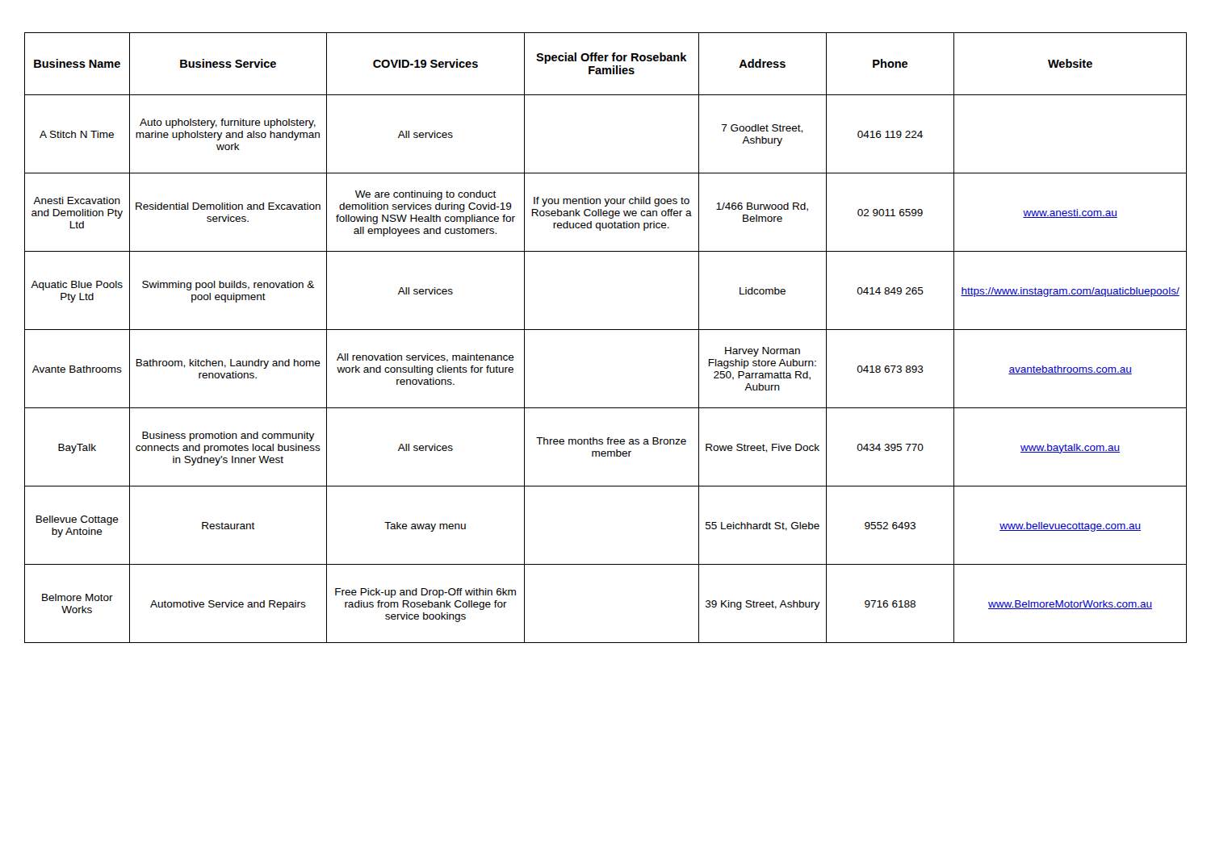| Business Name | Business Service | COVID-19 Services | Special Offer for Rosebank Families | Address | Phone | Website |
| --- | --- | --- | --- | --- | --- | --- |
| A Stitch N Time | Auto upholstery, furniture upholstery, marine upholstery and also handyman work | All services | | 7 Goodlet Street, Ashbury | 0416 119 224 | |
| Anesti Excavation and Demolition Pty Ltd | Residential Demolition and Excavation services. | We are continuing to conduct demolition services during Covid-19 following NSW Health compliance for all employees and customers. | If you mention your child goes to Rosebank College we can offer a reduced quotation price. | 1/466 Burwood Rd, Belmore | 02 9011 6599 | www.anesti.com.au |
| Aquatic Blue Pools Pty Ltd | Swimming pool builds, renovation & pool equipment | All services | | Lidcombe | 0414 849 265 | https://www.instagram.com/aquaticbluepools/ |
| Avante Bathrooms | Bathroom, kitchen, Laundry and home renovations. | All renovation services, maintenance work and consulting clients for future renovations. | | Harvey Norman Flagship store Auburn: 250, Parramatta Rd, Auburn | 0418 673 893 | avantebathrooms.com.au |
| BayTalk | Business promotion and community connects and promotes local business in Sydney's Inner West | All services | Three months free as a Bronze member | Rowe Street, Five Dock | 0434 395 770 | www.baytalk.com.au |
| Bellevue Cottage by Antoine | Restaurant | Take away menu | | 55 Leichhardt St, Glebe | 9552 6493 | www.bellevuecottage.com.au |
| Belmore Motor Works | Automotive Service and Repairs | Free Pick-up and Drop-Off within 6km radius from Rosebank College for service bookings | | 39 King Street, Ashbury | 9716 6188 | www.BelmoreMotorWorks.com.au |